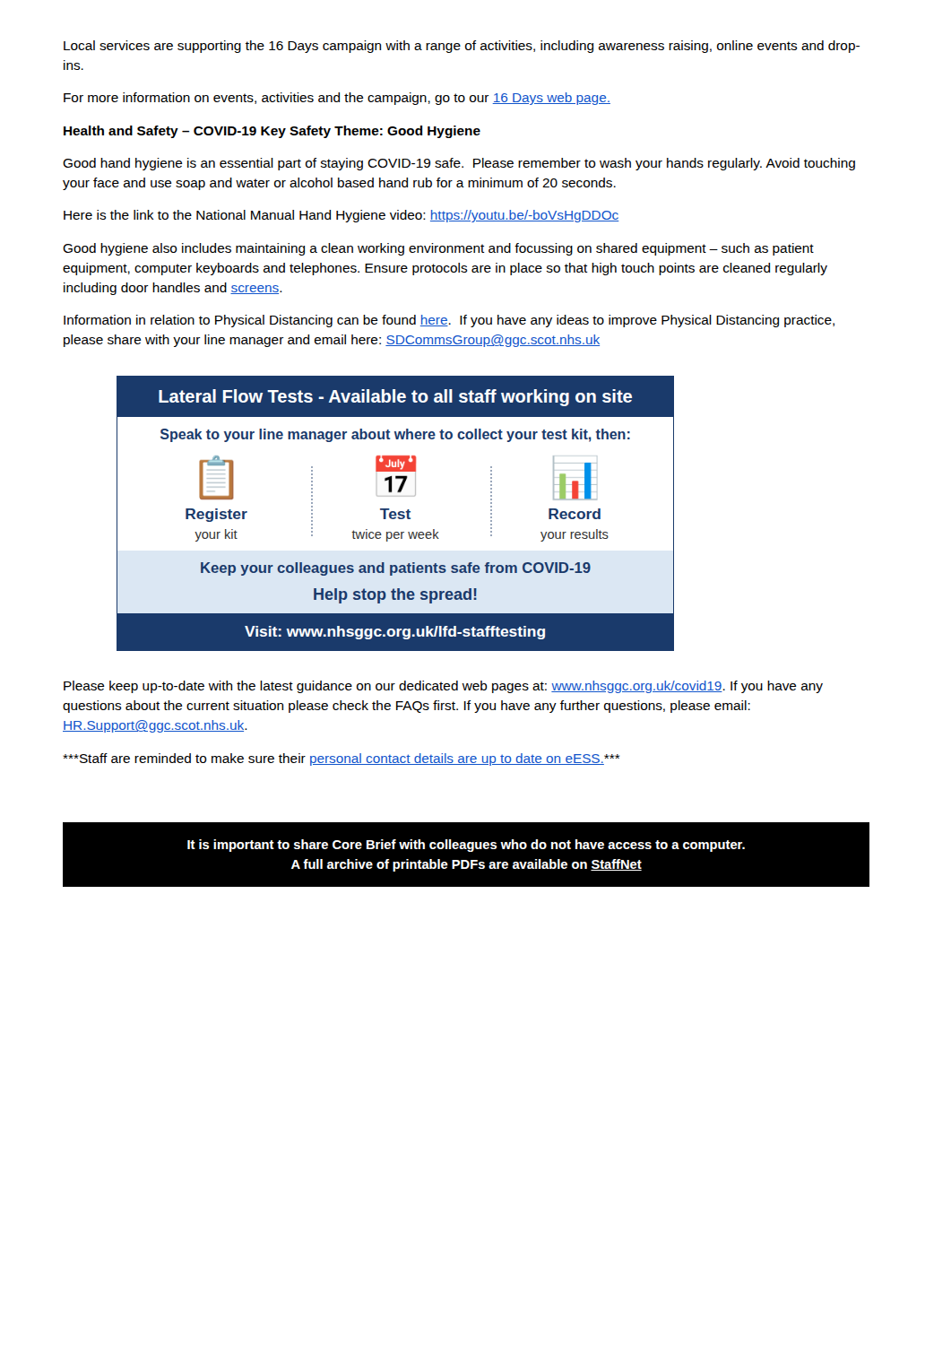Local services are supporting the 16 Days campaign with a range of activities, including awareness raising, online events and drop-ins.
For more information on events, activities and the campaign, go to our 16 Days web page.
Health and Safety – COVID-19 Key Safety Theme: Good Hygiene
Good hand hygiene is an essential part of staying COVID-19 safe. Please remember to wash your hands regularly. Avoid touching your face and use soap and water or alcohol based hand rub for a minimum of 20 seconds.
Here is the link to the National Manual Hand Hygiene video: https://youtu.be/-boVsHgDDOc
Good hygiene also includes maintaining a clean working environment and focussing on shared equipment – such as patient equipment, computer keyboards and telephones. Ensure protocols are in place so that high touch points are cleaned regularly including door handles and screens.
Information in relation to Physical Distancing can be found here. If you have any ideas to improve Physical Distancing practice, please share with your line manager and email here: SDCommsGroup@ggc.scot.nhs.uk
Lateral Flow Tests - Available to all staff working on site
Speak to your line manager about where to collect your test kit, then:
📋
Register
your kit
📅
Test
twice per week
📊
Record
your results
Keep your colleagues and patients safe from COVID-19 Help stop the spread!
Visit: www.nhsggc.org.uk/lfd-stafftesting
Please keep up-to-date with the latest guidance on our dedicated web pages at: www.nhsggc.org.uk/covid19. If you have any questions about the current situation please check the FAQs first. If you have any further questions, please email: HR.Support@ggc.scot.nhs.uk.
***Staff are reminded to make sure their personal contact details are up to date on eESS.***
It is important to share Core Brief with colleagues who do not have access to a computer.
A full archive of printable PDFs are available on StaffNet